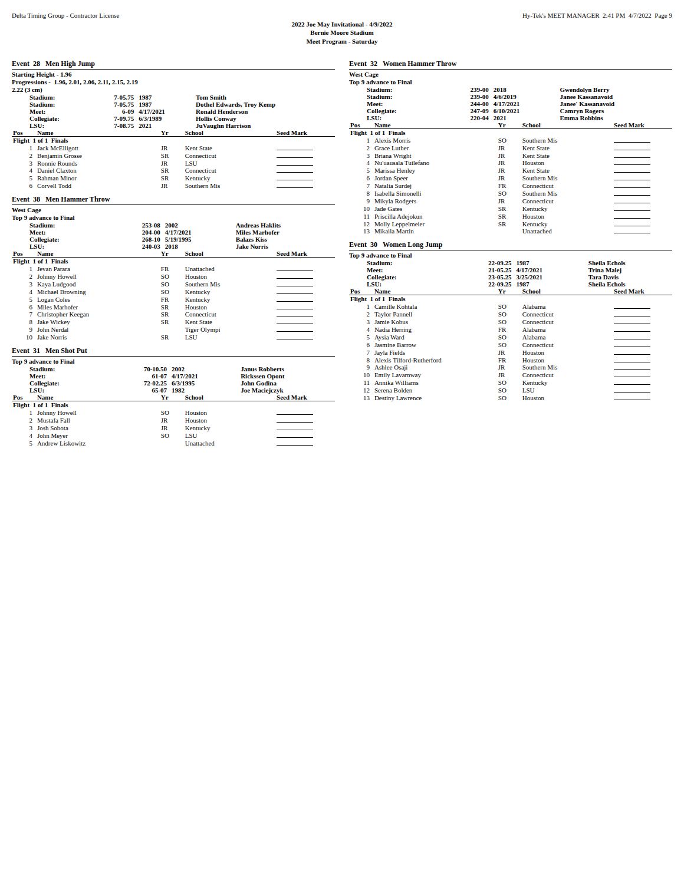Delta Timing Group - Contractor License
Hy-Tek's MEET MANAGER 2:41 PM 4/7/2022 Page 9
2022 Joe May Invitational - 4/9/2022
Bernie Moore Stadium
Meet Program - Saturday
Event 28 Men High Jump
Starting Height - 1.96
Progressions - 1.96, 2.01, 2.06, 2.11, 2.15, 2.19
2.22 (3 cm)
| Stadium: | 7-05.75 | 1987 | Tom Smith |
| Stadium: | 7-05.75 | 1987 | Dothel Edwards, Troy Kemp |
| Meet: | 6-09 | 4/17/2021 | Ronald Henderson |
| Collegiate: | 7-09.75 | 6/3/1989 | Hollis Conway |
| LSU: | 7-08.75 | 2021 | JuVaughn Harrison |
| Pos | Name | Yr | School | Seed Mark |
| Flight 1 of 1 Finals |
| 1 | Jack McElligott | JR | Kent State | |
| 2 | Benjamin Grosse | SR | Connecticut | |
| 3 | Ronnie Rounds | JR | LSU | |
| 4 | Daniel Claxton | SR | Connecticut | |
| 5 | Rahman Minor | SR | Kentucky | |
| 6 | Corvell Todd | JR | Southern Mis | |
Event 38 Men Hammer Throw
West Cage
Top 9 advance to Final
| Stadium: | 253-08 | 2002 | Andreas Haklits |
| Meet: | 204-00 | 4/17/2021 | Miles Marhofer |
| Collegiate: | 268-10 | 5/19/1995 | Balazs Kiss |
| LSU: | 240-03 | 2018 | Jake Norris |
| Pos | Name | Yr | School | Seed Mark |
| Flight 1 of 1 Finals |
| 1 | Jevan Parara | FR | Unattached | |
| 2 | Johnny Howell | SO | Houston | |
| 3 | Kaya Ludgood | SO | Southern Mis | |
| 4 | Michael Browning | SO | Kentucky | |
| 5 | Logan Coles | FR | Kentucky | |
| 6 | Miles Marhofer | SR | Houston | |
| 7 | Christopher Keegan | SR | Connecticut | |
| 8 | Jake Wickey | SR | Kent State | |
| 9 | John Nerdal | | Tiger Olympi | |
| 10 | Jake Norris | SR | LSU | |
Event 31 Men Shot Put
Top 9 advance to Final
| Stadium: | 70-10.50 | 2002 | Janus Robberts |
| Meet: | 61-07 | 4/17/2021 | Rickssen Opont |
| Collegiate: | 72-02.25 | 6/3/1995 | John Godina |
| LSU: | 65-07 | 1982 | Joe Maciejczyk |
| Pos | Name | Yr | School | Seed Mark |
| Flight 1 of 1 Finals |
| 1 | Johnny Howell | SO | Houston | |
| 2 | Mustafa Fall | JR | Houston | |
| 3 | Josh Sobota | JR | Kentucky | |
| 4 | John Meyer | SO | LSU | |
| 5 | Andrew Liskowitz | | Unattached | |
Event 32 Women Hammer Throw
West Cage
Top 9 advance to Final
| Stadium: | 239-00 | 2018 | Gwendolyn Berry |
| Stadium: | 239-00 | 4/6/2019 | Janee Kassanavoid |
| Meet: | 244-00 | 4/17/2021 | Janee' Kassanavoid |
| Collegiate: | 247-09 | 6/10/2021 | Camryn Rogers |
| LSU: | 220-04 | 2021 | Emma Robbins |
| Pos | Name | Yr | School | Seed Mark |
| Flight 1 of 1 Finals |
| 1 | Alexis Morris | SO | Southern Mis | |
| 2 | Grace Luther | JR | Kent State | |
| 3 | Briana Wright | JR | Kent State | |
| 4 | Nu'uausala Tuilefano | JR | Houston | |
| 5 | Marissa Henley | JR | Kent State | |
| 6 | Jordan Speer | JR | Southern Mis | |
| 7 | Natalia Surdej | FR | Connecticut | |
| 8 | Isabella Simonelli | SO | Southern Mis | |
| 9 | Mikyla Rodgers | JR | Connecticut | |
| 10 | Jade Gates | SR | Kentucky | |
| 11 | Priscilla Adejokun | SR | Houston | |
| 12 | Molly Leppelmeier | SR | Kentucky | |
| 13 | Mikaila Martin | | Unattached | |
Event 30 Women Long Jump
Top 9 advance to Final
| Stadium: | 22-09.25 | 1987 | Sheila Echols |
| Meet: | 21-05.25 | 4/17/2021 | Trina Malej |
| Collegiate: | 23-05.25 | 3/25/2021 | Tara Davis |
| LSU: | 22-09.25 | 1987 | Sheila Echols |
| Pos | Name | Yr | School | Seed Mark |
| Flight 1 of 1 Finals |
| 1 | Camille Kohtala | SO | Alabama | |
| 2 | Taylor Pannell | SO | Connecticut | |
| 3 | Jamie Kobus | SO | Connecticut | |
| 4 | Nadia Herring | FR | Alabama | |
| 5 | Aysia Ward | SO | Alabama | |
| 6 | Jasmine Barrow | SO | Connecticut | |
| 7 | Jayla Fields | JR | Houston | |
| 8 | Alexis Tilford-Rutherford | FR | Houston | |
| 9 | Ashlee Osaji | JR | Southern Mis | |
| 10 | Emily Lavarnway | JR | Connecticut | |
| 11 | Annika Williams | SO | Kentucky | |
| 12 | Serena Bolden | SO | LSU | |
| 13 | Destiny Lawrence | SO | Houston | |